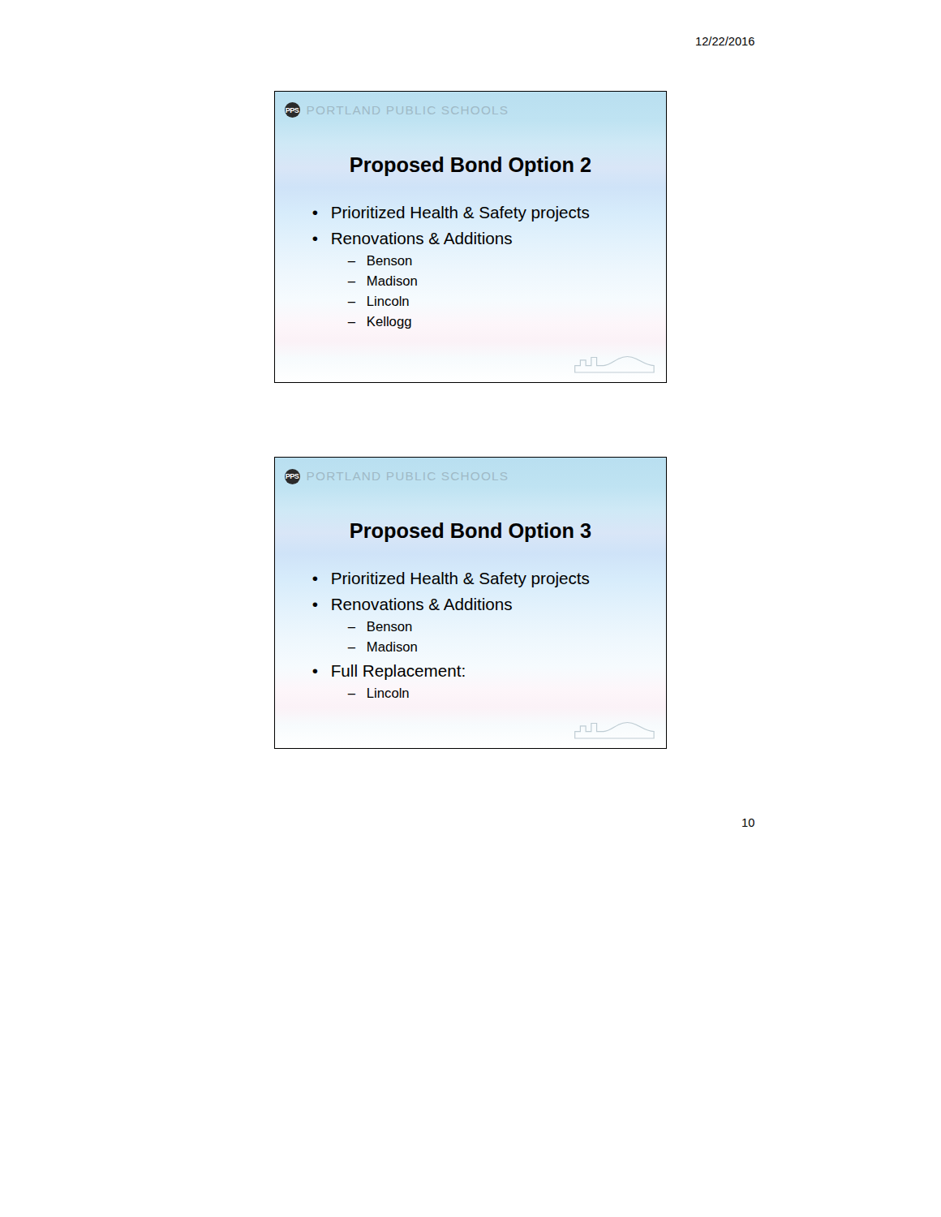12/22/2016
PPS
PORTLAND PUBLIC SCHOOLS
Proposed Bond Option 2
Prioritized Health & Safety projects
Renovations & Additions
Benson
Madison
Lincoln
Kellogg
PPS
PORTLAND PUBLIC SCHOOLS
Proposed Bond Option 3
Prioritized Health & Safety projects
Renovations & Additions
Benson
Madison
Full Replacement:
Lincoln
10